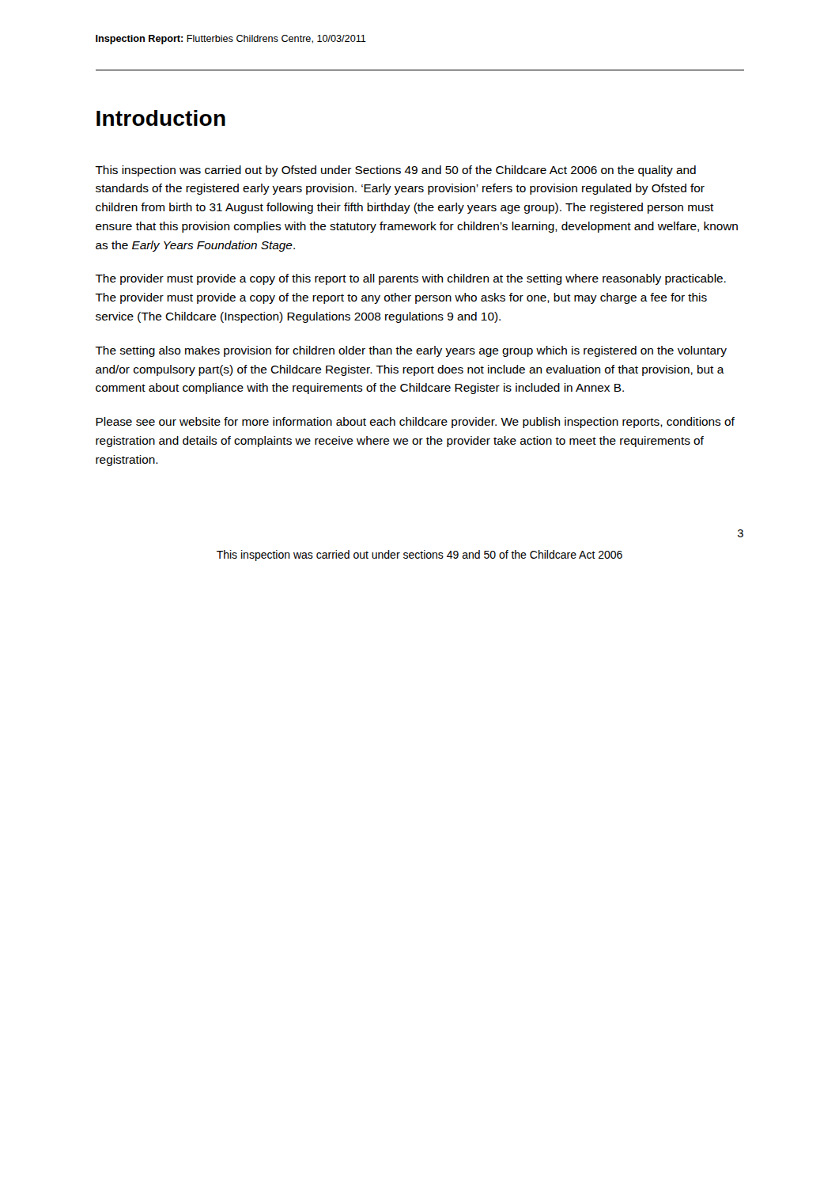Inspection Report: Flutterbies Childrens Centre, 10/03/2011
Introduction
This inspection was carried out by Ofsted under Sections 49 and 50 of the Childcare Act 2006 on the quality and standards of the registered early years provision. ‘Early years provision’ refers to provision regulated by Ofsted for children from birth to 31 August following their fifth birthday (the early years age group). The registered person must ensure that this provision complies with the statutory framework for children’s learning, development and welfare, known as the Early Years Foundation Stage.
The provider must provide a copy of this report to all parents with children at the setting where reasonably practicable. The provider must provide a copy of the report to any other person who asks for one, but may charge a fee for this service (The Childcare (Inspection) Regulations 2008 regulations 9 and 10).
The setting also makes provision for children older than the early years age group which is registered on the voluntary and/or compulsory part(s) of the Childcare Register. This report does not include an evaluation of that provision, but a comment about compliance with the requirements of the Childcare Register is included in Annex B.
Please see our website for more information about each childcare provider. We publish inspection reports, conditions of registration and details of complaints we receive where we or the provider take action to meet the requirements of registration.
3
This inspection was carried out under sections 49 and 50 of the Childcare Act 2006